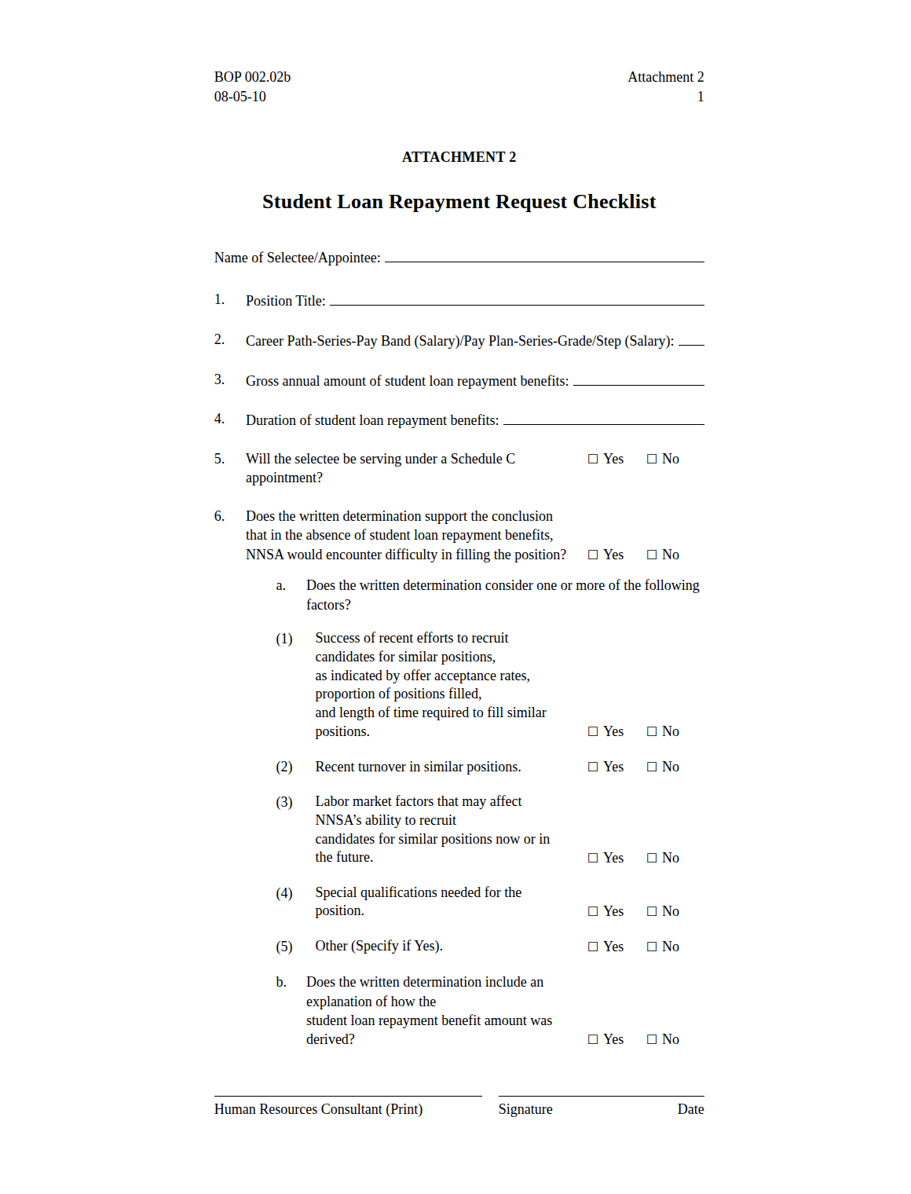| BOP 002.02b | Attachment 2 |
| 08-05-10 | 1 |
ATTACHMENT 2
Student Loan Repayment Request Checklist
Name of Selectee/Appointee:
1.
Position Title:
2.
Career Path-Series-Pay Band (Salary)/Pay Plan-Series-Grade/Step (Salary):
3.
Gross annual amount of student loan repayment benefits:
4.
Duration of student loan repayment benefits:
5.
Will the selectee be serving under a Schedule C appointment?
☐Yes☐No
6.
Does the written determination support the conclusion that in the absence of student loan repayment benefits, NNSA would encounter difficulty in filling the position?
☐Yes☐No
a. Does the written determination consider one or more of the following factors?
(1)
Success of recent efforts to recruit candidates for similar positions,
as indicated by offer acceptance rates, proportion of positions filled,
and length of time required to fill similar positions.
☐Yes☐No
(2)
Recent turnover in similar positions.
☐Yes☐No
(3)
Labor market factors that may affect NNSA’s ability to recruit
candidates for similar positions now or in the future.
☐Yes☐No
(4)
Special qualifications needed for the position.
☐Yes☐No
(5)
Other (Specify if Yes).
☐Yes☐No
b.
Does the written determination include an explanation of how the
student loan repayment benefit amount was derived?
☐Yes☐No
Human Resources Consultant (Print)
Signature Date